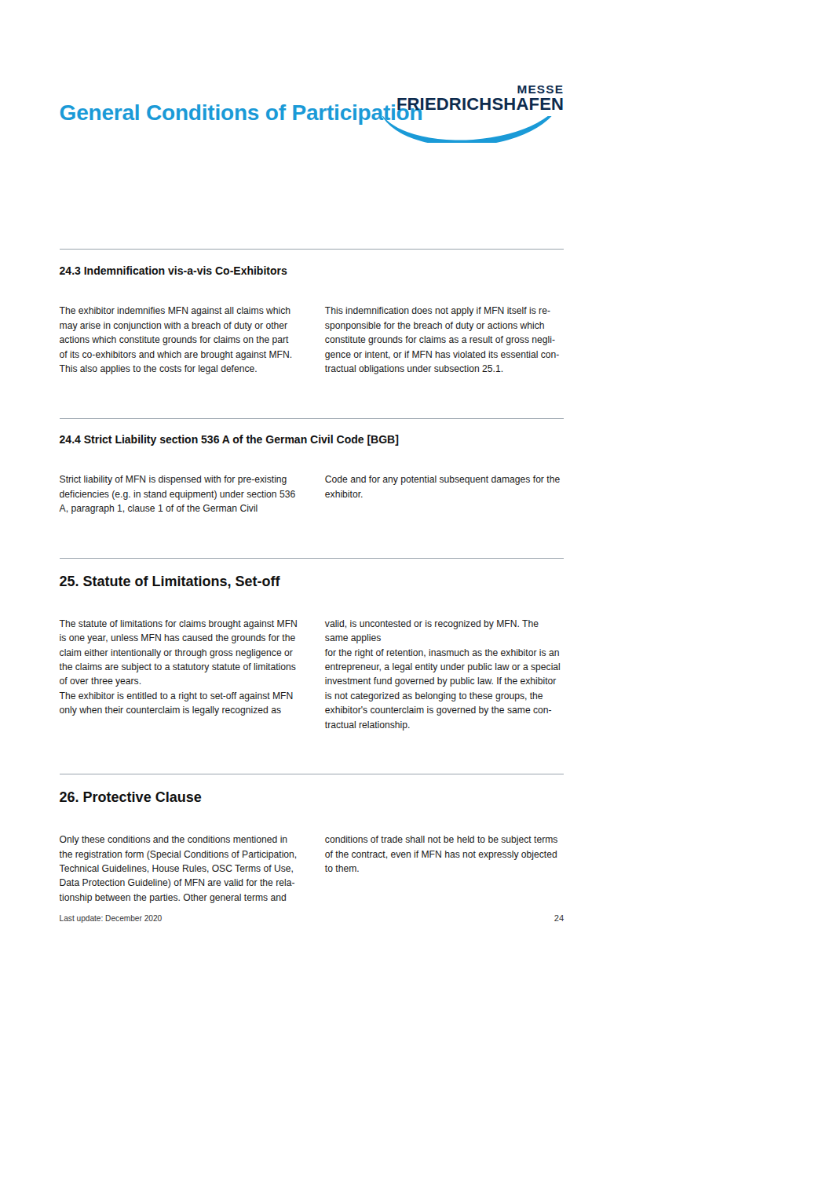General Conditions of Participation
MESSE FRIEDRICHSHAFEN
24.3 Indemnification vis-a-vis Co-Exhibitors
The exhibitor indemnifies MFN against all claims which may arise in conjunction with a breach of duty or other actions which constitute grounds for claims on the part of its co-exhibitors and which are brought against MFN. This also applies to the costs for legal defence.
This indemnification does not apply if MFN itself is responponsible for the breach of duty or actions which constitute grounds for claims as a result of gross negligence or intent, or if MFN has violated its essential contractual obligations under subsection 25.1.
24.4 Strict Liability section 536 A of the German Civil Code [BGB]
Strict liability of MFN is dispensed with for pre-existing deficiencies (e.g. in stand equipment) under section 536 A, paragraph 1, clause 1 of of the German Civil
Code and for any potential subsequent damages for the exhibitor.
25. Statute of Limitations, Set-off
The statute of limitations for claims brought against MFN is one year, unless MFN has caused the grounds for the claim either intentionally or through gross negligence or the claims are subject to a statutory statute of limitations of over three years.
The exhibitor is entitled to a right to set-off against MFN only when their counterclaim is legally recognized as valid, is uncontested or is recognized by MFN. The same applies
for the right of retention, inasmuch as the exhibitor is an entrepreneur, a legal entity under public law or a special investment fund governed by public law. If the exhibitor is not categorized as belonging to these groups, the exhibitor's counterclaim is governed by the same contractual relationship.
26. Protective Clause
Only these conditions and the conditions mentioned in the registration form (Special Conditions of Participation, Technical Guidelines, House Rules, OSC Terms of Use, Data Protection Guideline) of MFN are valid for the relationship between the parties. Other general terms and
conditions of trade shall not be held to be subject terms of the contract, even if MFN has not expressly objected to them.
Last update: December 2020 24